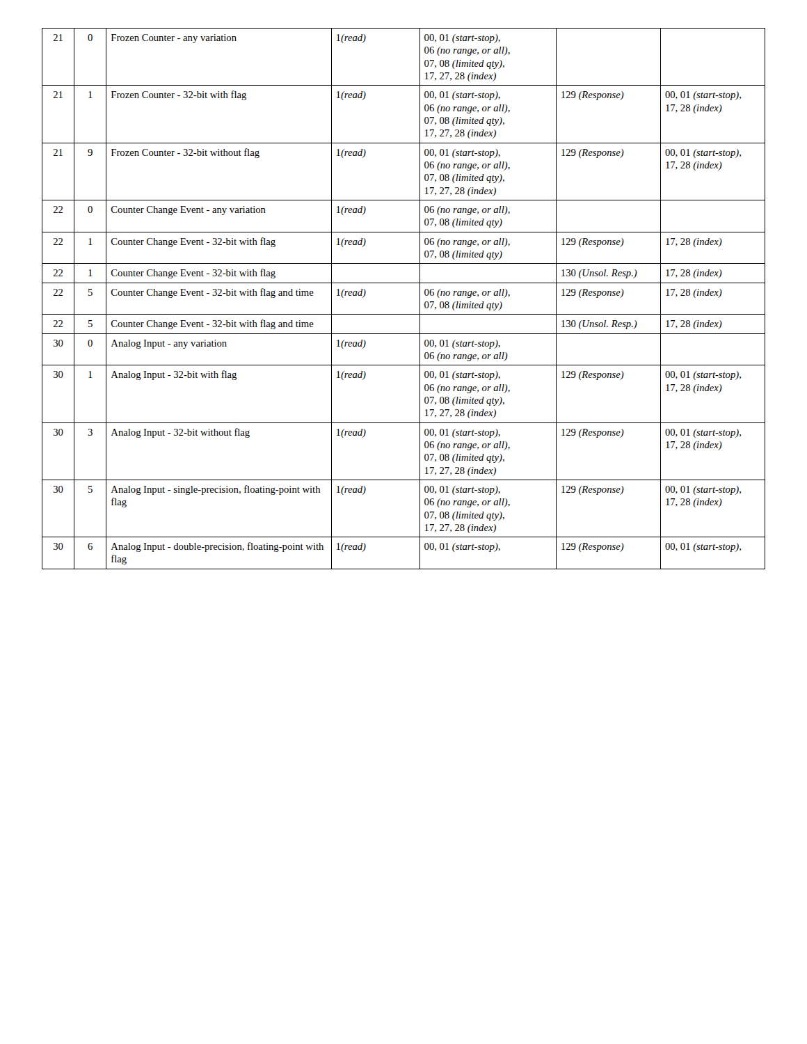| 21 | 0 | Frozen Counter - any variation | 1 (read) | 00, 01 (start-stop) , 06 (no range, or all) , 07, 08 (limited qty) , 17, 27, 28 (index) | | |
| 21 | 1 | Frozen Counter - 32-bit with flag | 1 (read) | 00, 01 (start-stop) , 06 (no range, or all) , 07, 08 (limited qty) , 17, 27, 28 (index) | 129 (Response) | 00, 01 (start-stop) , 17, 28 (index) |
| 21 | 9 | Frozen Counter - 32-bit without flag | 1 (read) | 00, 01 (start-stop) , 06 (no range, or all) , 07, 08 (limited qty) , 17, 27, 28 (index) | 129 (Response) | 00, 01 (start-stop) , 17, 28 (index) |
| 22 | 0 | Counter Change Event - any variation | 1 (read) | 06 (no range, or all) , 07, 08 (limited qty) | | |
| 22 | 1 | Counter Change Event - 32-bit with flag | 1 (read) | 06 (no range, or all) , 07, 08 (limited qty) | 129 (Response) | 17, 28 (index) |
| 22 | 1 | Counter Change Event - 32-bit with flag | | | 130 (Unsol. Resp.) | 17, 28 (index) |
| 22 | 5 | Counter Change Event - 32-bit with flag and time | 1 (read) | 06 (no range, or all) , 07, 08 (limited qty) | 129 (Response) | 17, 28 (index) |
| 22 | 5 | Counter Change Event - 32-bit with flag and time | | | 130 (Unsol. Resp.) | 17, 28 (index) |
| 30 | 0 | Analog Input - any variation | 1 (read) | 00, 01 (start-stop) , 06 (no range, or all) | | |
| 30 | 1 | Analog Input - 32-bit with flag | 1 (read) | 00, 01 (start-stop) , 06 (no range, or all) , 07, 08 (limited qty) , 17, 27, 28 (index) | 129 (Response) | 00, 01 (start-stop) , 17, 28 (index) |
| 30 | 3 | Analog Input - 32-bit without flag | 1 (read) | 00, 01 (start-stop) , 06 (no range, or all) , 07, 08 (limited qty) , 17, 27, 28 (index) | 129 (Response) | 00, 01 (start-stop) , 17, 28 (index) |
| 30 | 5 | Analog Input - single-precision, floating-point with flag | 1 (read) | 00, 01 (start-stop) , 06 (no range, or all) , 07, 08 (limited qty) , 17, 27, 28 (index) | 129 (Response) | 00, 01 (start-stop) , 17, 28 (index) |
| 30 | 6 | Analog Input - double-precision, floating-point with flag | 1 (read) | 00, 01 (start-stop) , | 129 (Response) | 00, 01 (start-stop) , |